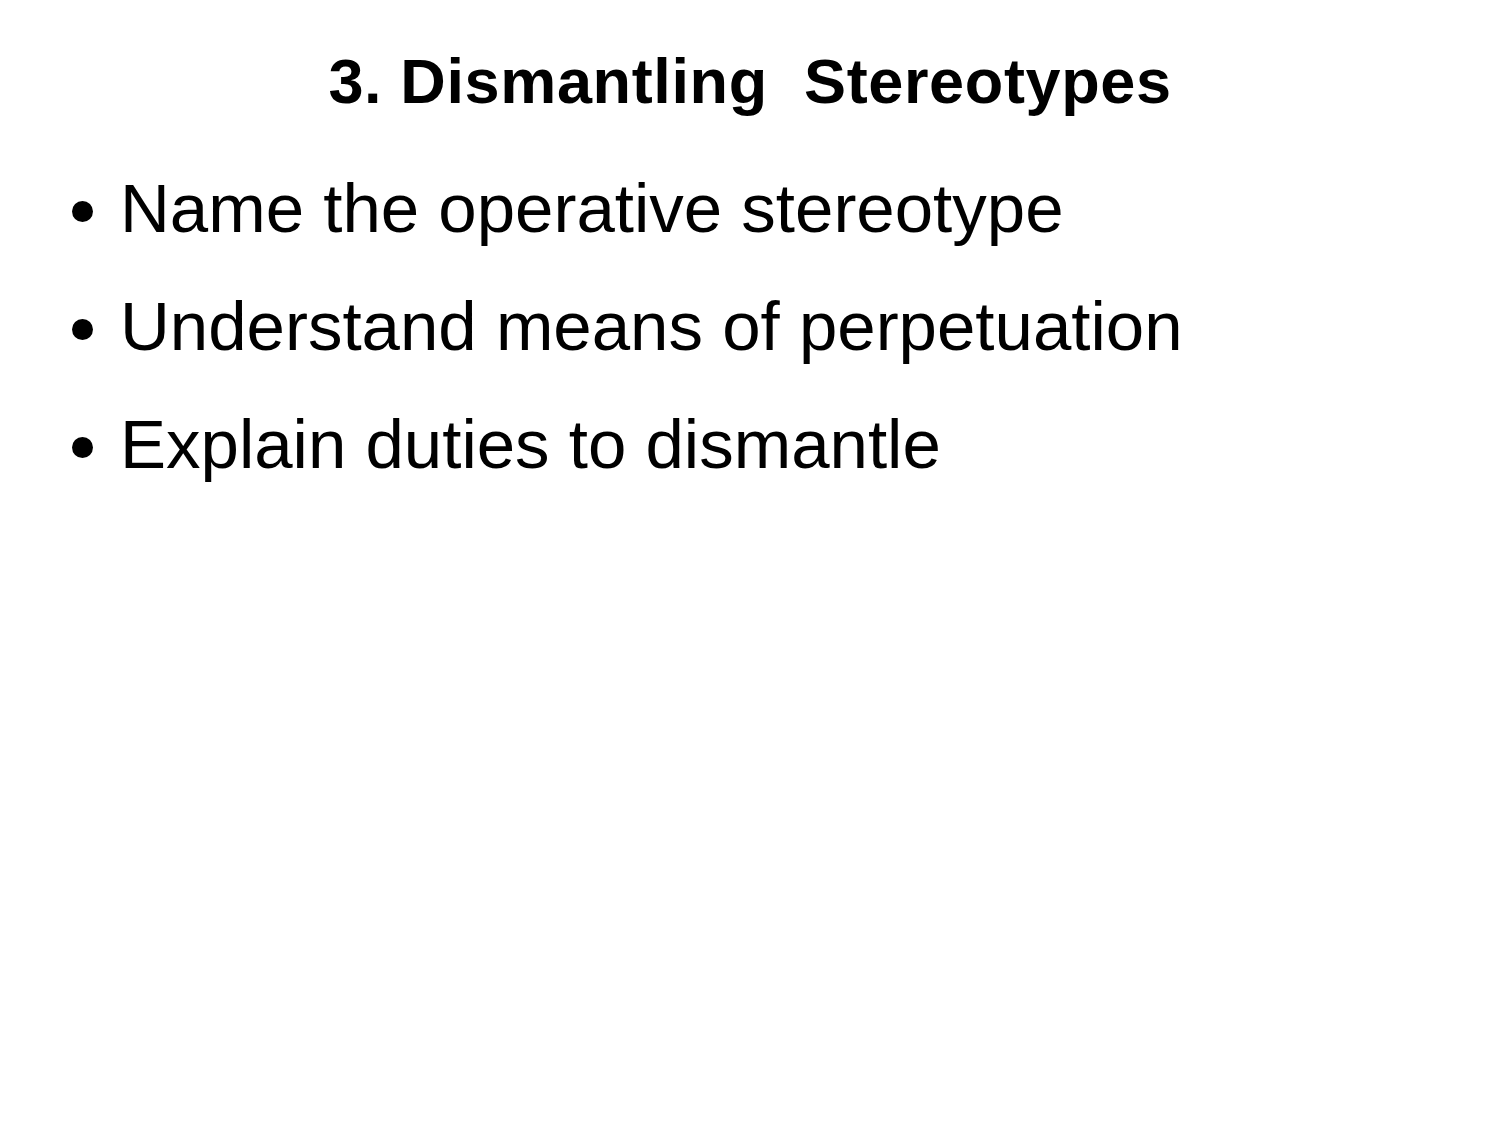3. Dismantling Stereotypes
Name the operative stereotype
Understand means of perpetuation
Explain duties to dismantle